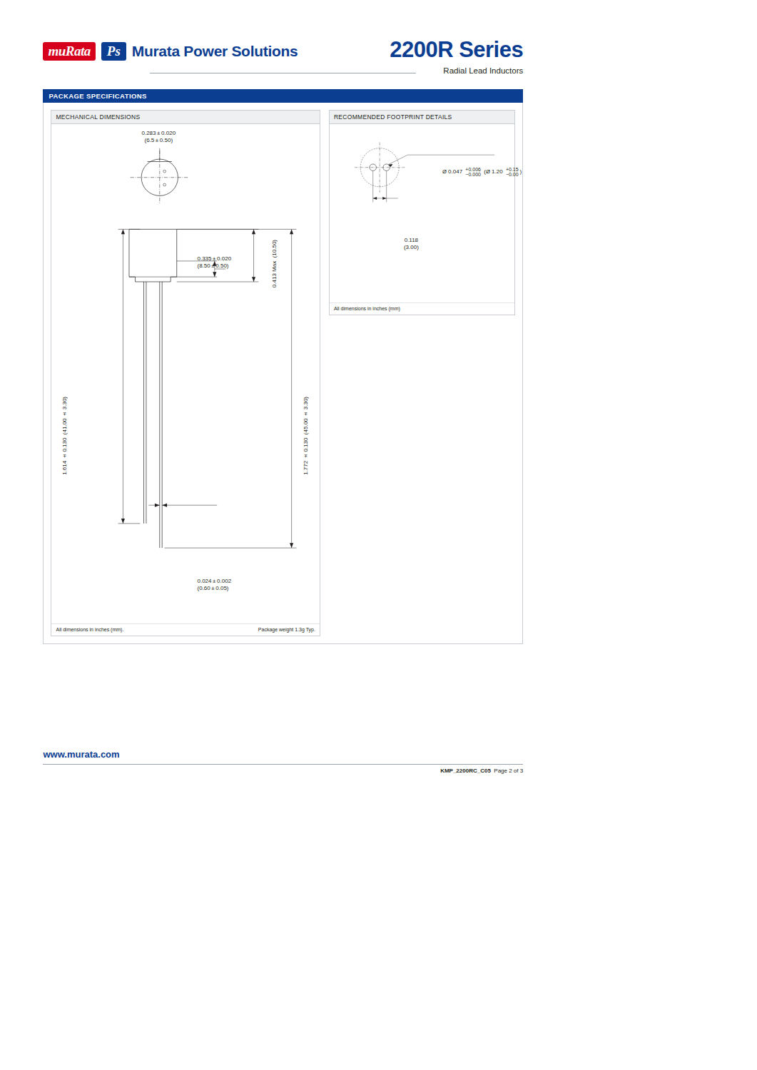muRata Ps Murata Power Solutions
2200R Series
Radial Lead Inductors
PACKAGE SPECIFICATIONS
MECHANICAL DIMENSIONS
0.283 ± 0.020 (6.5 ± 0.50)
1.772 ± 0.130 (45.00 ± 3.30)
1.614 ± 0.130 (41.00 ± 3.30)
0.335 ± 0.020 (8.50 ± 0.50)
0.413 Max (10.50)
0.024 ± 0.002 (0.60 ± 0.05)
All dimensions in inches (mm). Package weight 1.3g Typ.
RECOMMENDED FOOTPRINT DETAILS
⌀ 0.047 +0.006 −0.000 (⌀ 1.20 +0.15 −0.00 )
0.118 (3.00)
All dimensions in inches (mm)
www.murata.com
KMP_2200RC_C05 Page 2 of 3